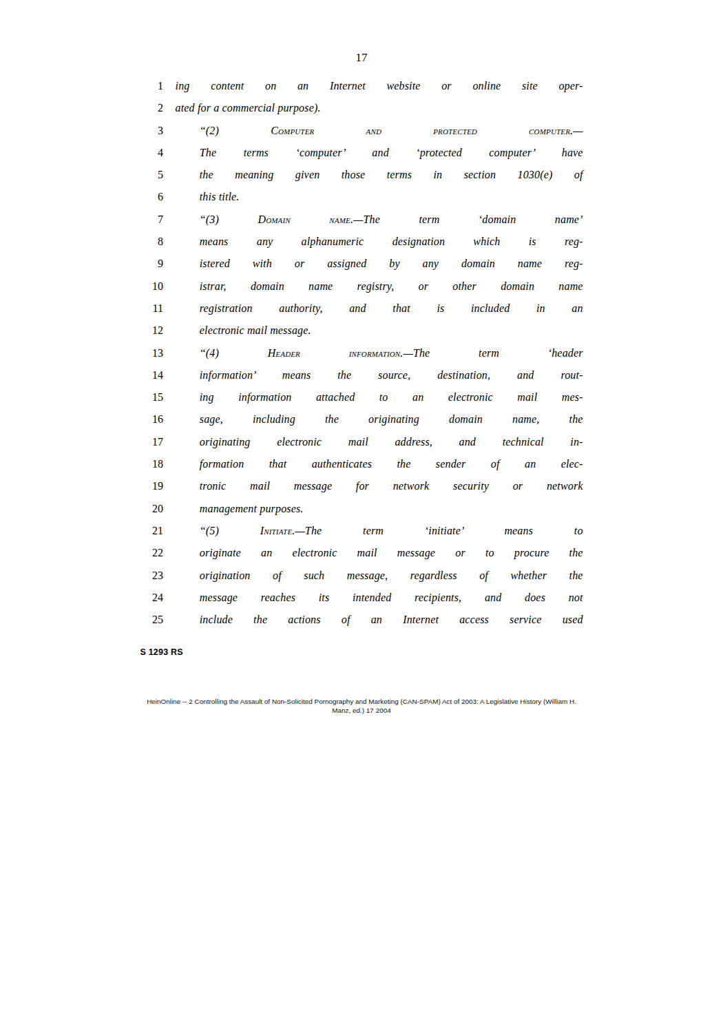17
ing content on an Internet website or online site oper-
ated for a commercial purpose).
“(2) Computer and protected computer.—
The terms ‘computer’ and ‘protected computer’ have
the meaning given those terms in section 1030(e) of
this title.
“(3) Domain name.—The term ‘domain name’
means any alphanumeric designation which is reg-
istered with or assigned by any domain name reg-
istrar, domain name registry, or other domain name
registration authority, and that is included in an
electronic mail message.
“(4) Header information.—The term ‘header
information’ means the source, destination, and rout-
ing information attached to an electronic mail mes-
sage, including the originating domain name, the
originating electronic mail address, and technical in-
formation that authenticates the sender of an elec-
tronic mail message for network security or network
management purposes.
“(5) Initiate.—The term ‘initiate’ means to
originate an electronic mail message or to procure the
origination of such message, regardless of whether the
message reaches its intended recipients, and does not
include the actions of an Internet access service used
S 1293 RS
HeinOnline -- 2 Controlling the Assault of Non-Solicited Pornography and Marketing (CAN-SPAM) Act of 2003: A Legislative History (William H. Manz, ed.) 17 2004